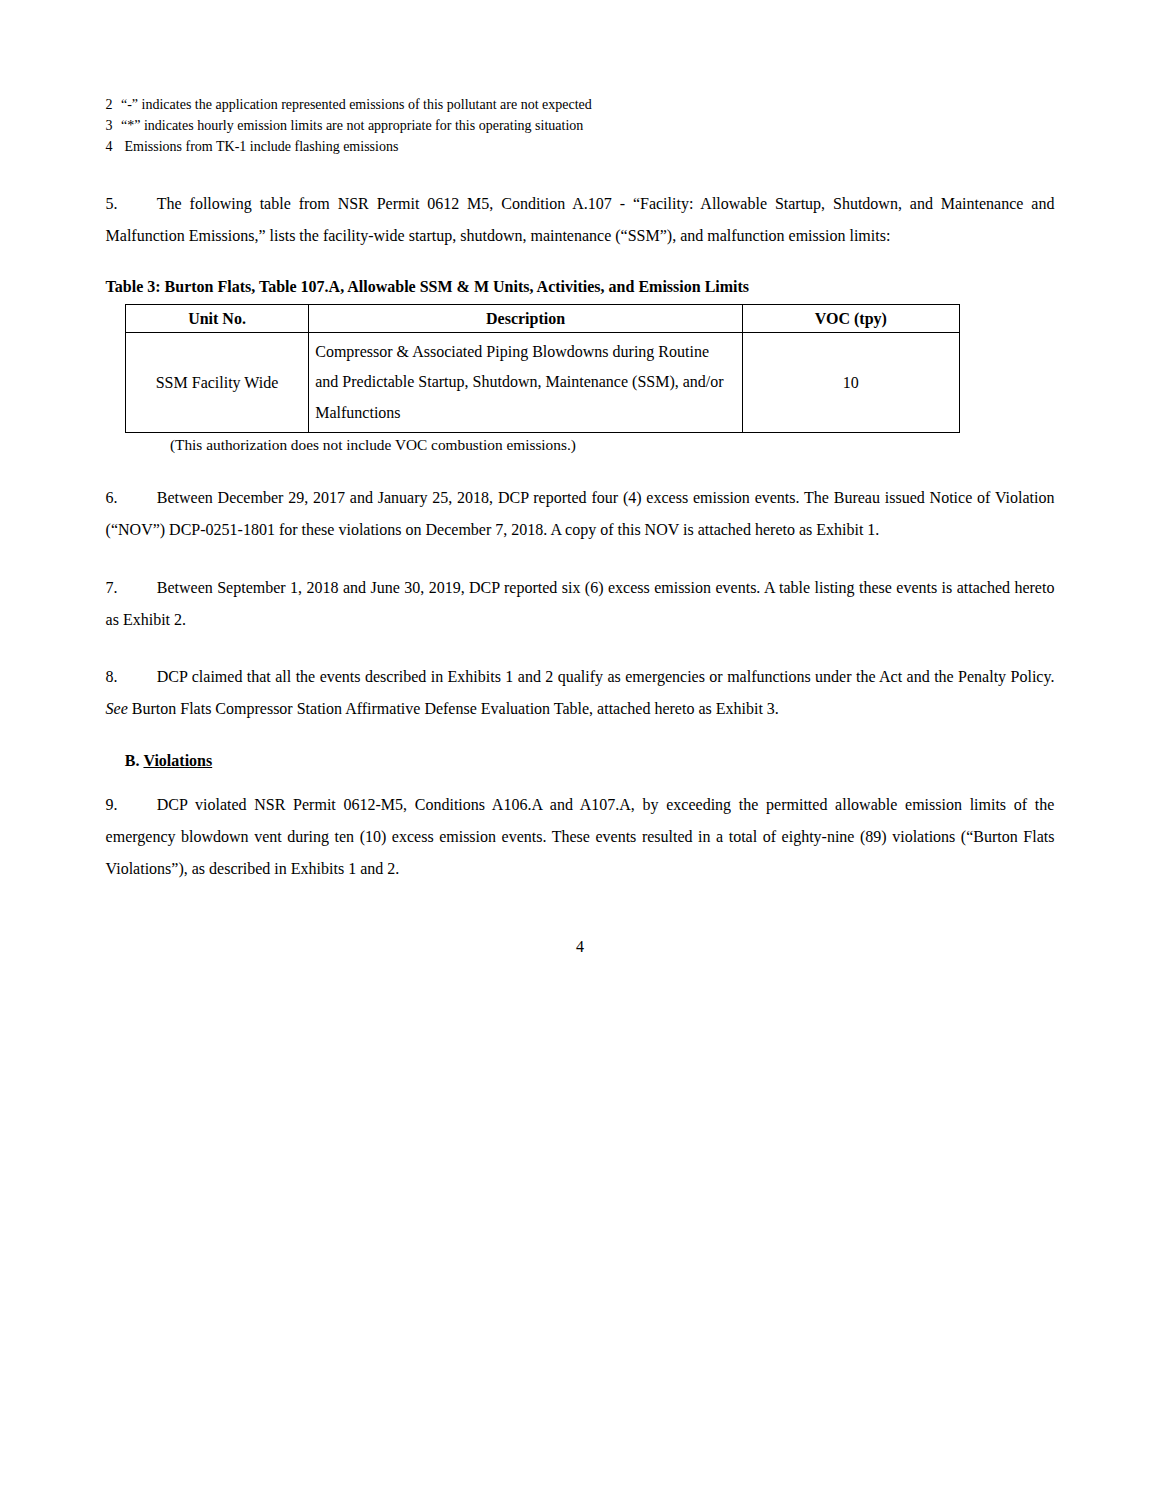2“-” indicates the application represented emissions of this pollutant are not expected
3“*” indicates hourly emission limits are not appropriate for this operating situation
4 Emissions from TK-1 include flashing emissions
5. The following table from NSR Permit 0612 M5, Condition A.107 - “Facility: Allowable Startup, Shutdown, and Maintenance and Malfunction Emissions,” lists the facility-wide startup, shutdown, maintenance (“SSM”), and malfunction emission limits:
Table 3: Burton Flats, Table 107.A, Allowable SSM & M Units, Activities, and Emission Limits
| Unit No. | Description | VOC (tpy) |
| --- | --- | --- |
| SSM Facility Wide | Compressor & Associated Piping Blowdowns during Routine and Predictable Startup, Shutdown, Maintenance (SSM), and/or Malfunctions | 10 |
(This authorization does not include VOC combustion emissions.)
6. Between December 29, 2017 and January 25, 2018, DCP reported four (4) excess emission events. The Bureau issued Notice of Violation (“NOV”) DCP-0251-1801 for these violations on December 7, 2018. A copy of this NOV is attached hereto as Exhibit 1.
7. Between September 1, 2018 and June 30, 2019, DCP reported six (6) excess emission events. A table listing these events is attached hereto as Exhibit 2.
8. DCP claimed that all the events described in Exhibits 1 and 2 qualify as emergencies or malfunctions under the Act and the Penalty Policy. See Burton Flats Compressor Station Affirmative Defense Evaluation Table, attached hereto as Exhibit 3.
B. Violations
9. DCP violated NSR Permit 0612-M5, Conditions A106.A and A107.A, by exceeding the permitted allowable emission limits of the emergency blowdown vent during ten (10) excess emission events. These events resulted in a total of eighty-nine (89) violations (“Burton Flats Violations”), as described in Exhibits 1 and 2.
4